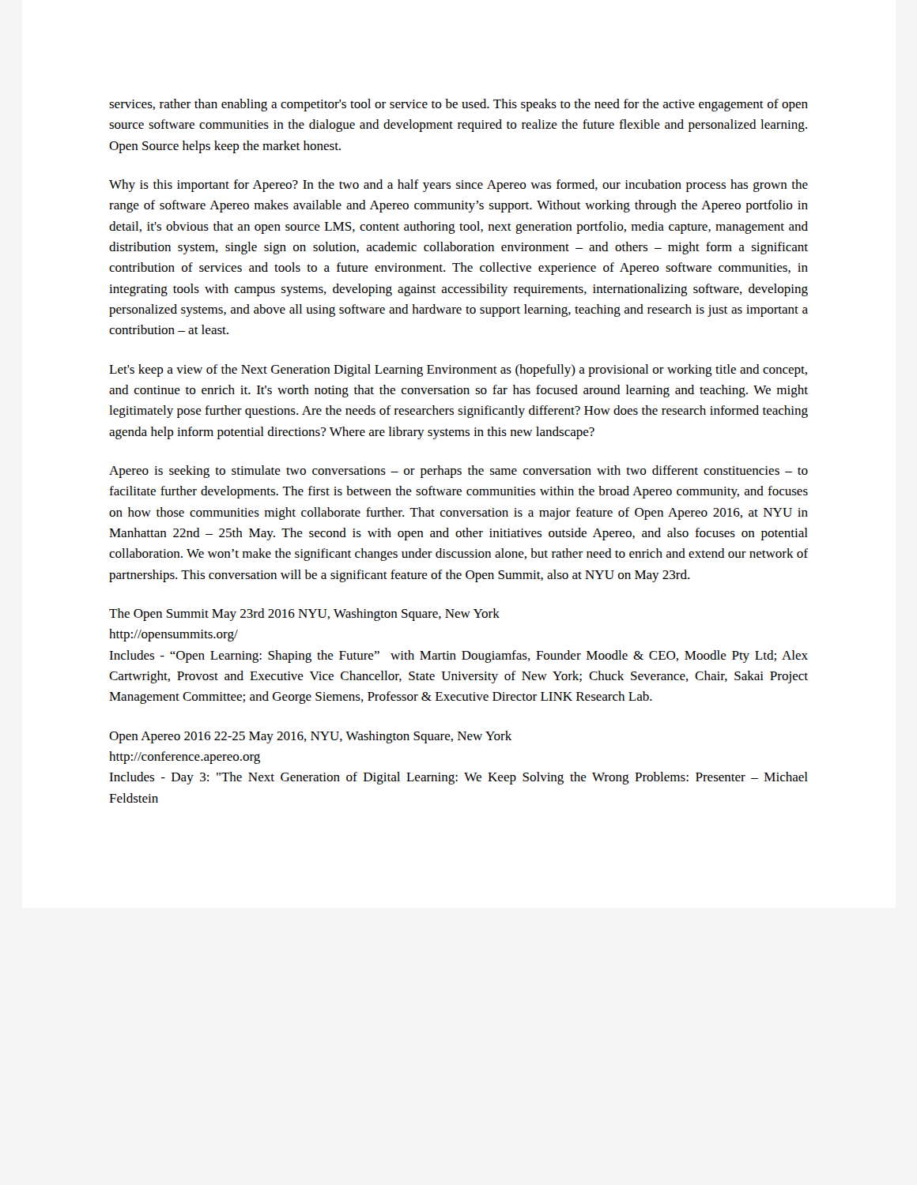services, rather than enabling a competitor's tool or service to be used. This speaks to the need for the active engagement of open source software communities in the dialogue and development required to realize the future flexible and personalized learning. Open Source helps keep the market honest.
Why is this important for Apereo? In the two and a half years since Apereo was formed, our incubation process has grown the range of software Apereo makes available and Apereo community’s support. Without working through the Apereo portfolio in detail, it's obvious that an open source LMS, content authoring tool, next generation portfolio, media capture, management and distribution system, single sign on solution, academic collaboration environment – and others – might form a significant contribution of services and tools to a future environment. The collective experience of Apereo software communities, in integrating tools with campus systems, developing against accessibility requirements, internationalizing software, developing personalized systems, and above all using software and hardware to support learning, teaching and research is just as important a contribution – at least.
Let's keep a view of the Next Generation Digital Learning Environment as (hopefully) a provisional or working title and concept, and continue to enrich it. It's worth noting that the conversation so far has focused around learning and teaching. We might legitimately pose further questions. Are the needs of researchers significantly different? How does the research informed teaching agenda help inform potential directions? Where are library systems in this new landscape?
Apereo is seeking to stimulate two conversations – or perhaps the same conversation with two different constituencies – to facilitate further developments. The first is between the software communities within the broad Apereo community, and focuses on how those communities might collaborate further. That conversation is a major feature of Open Apereo 2016, at NYU in Manhattan 22nd – 25th May. The second is with open and other initiatives outside Apereo, and also focuses on potential collaboration. We won’t make the significant changes under discussion alone, but rather need to enrich and extend our network of partnerships. This conversation will be a significant feature of the Open Summit, also at NYU on May 23rd.
The Open Summit May 23rd 2016 NYU, Washington Square, New York
http://opensummits.org/
Includes - “Open Learning: Shaping the Future” with Martin Dougiamfas, Founder Moodle & CEO, Moodle Pty Ltd; Alex Cartwright, Provost and Executive Vice Chancellor, State University of New York; Chuck Severance, Chair, Sakai Project Management Committee; and George Siemens, Professor & Executive Director LINK Research Lab.
Open Apereo 2016 22-25 May 2016, NYU, Washington Square, New York
http://conference.apereo.org
Includes - Day 3: "The Next Generation of Digital Learning: We Keep Solving the Wrong Problems: Presenter – Michael Feldstein